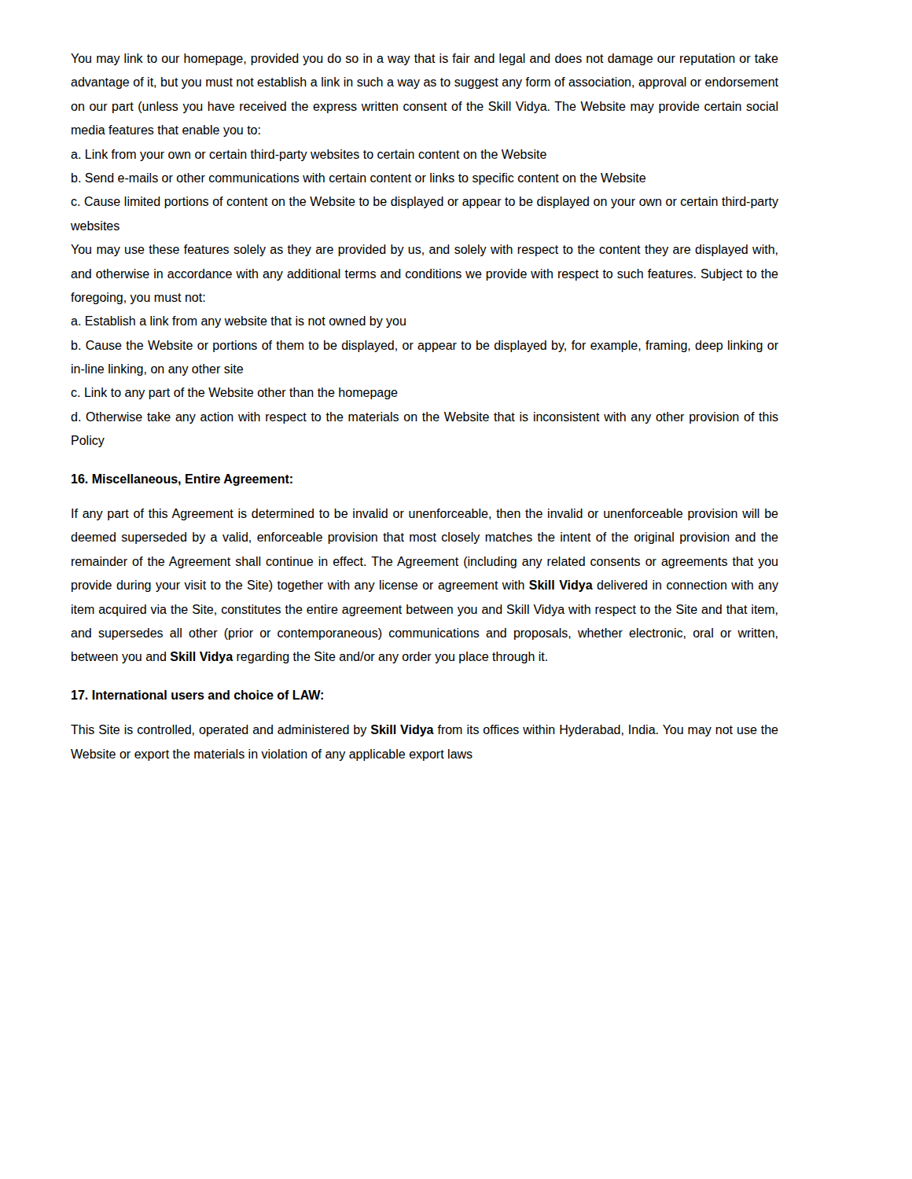You may link to our homepage, provided you do so in a way that is fair and legal and does not damage our reputation or take advantage of it, but you must not establish a link in such a way as to suggest any form of association, approval or endorsement on our part (unless you have received the express written consent of the Skill Vidya. The Website may provide certain social media features that enable you to:
a. Link from your own or certain third-party websites to certain content on the Website
b. Send e-mails or other communications with certain content or links to specific content on the Website
c. Cause limited portions of content on the Website to be displayed or appear to be displayed on your own or certain third-party websites
You may use these features solely as they are provided by us, and solely with respect to the content they are displayed with, and otherwise in accordance with any additional terms and conditions we provide with respect to such features. Subject to the foregoing, you must not:
a. Establish a link from any website that is not owned by you
b. Cause the Website or portions of them to be displayed, or appear to be displayed by, for example, framing, deep linking or in-line linking, on any other site
c. Link to any part of the Website other than the homepage
d. Otherwise take any action with respect to the materials on the Website that is inconsistent with any other provision of this Policy
16. Miscellaneous, Entire Agreement:
If any part of this Agreement is determined to be invalid or unenforceable, then the invalid or unenforceable provision will be deemed superseded by a valid, enforceable provision that most closely matches the intent of the original provision and the remainder of the Agreement shall continue in effect. The Agreement (including any related consents or agreements that you provide during your visit to the Site) together with any license or agreement with Skill Vidya delivered in connection with any item acquired via the Site, constitutes the entire agreement between you and Skill Vidya with respect to the Site and that item, and supersedes all other (prior or contemporaneous) communications and proposals, whether electronic, oral or written, between you and Skill Vidya regarding the Site and/or any order you place through it.
17. International users and choice of LAW:
This Site is controlled, operated and administered by Skill Vidya from its offices within Hyderabad, India. You may not use the Website or export the materials in violation of any applicable export laws